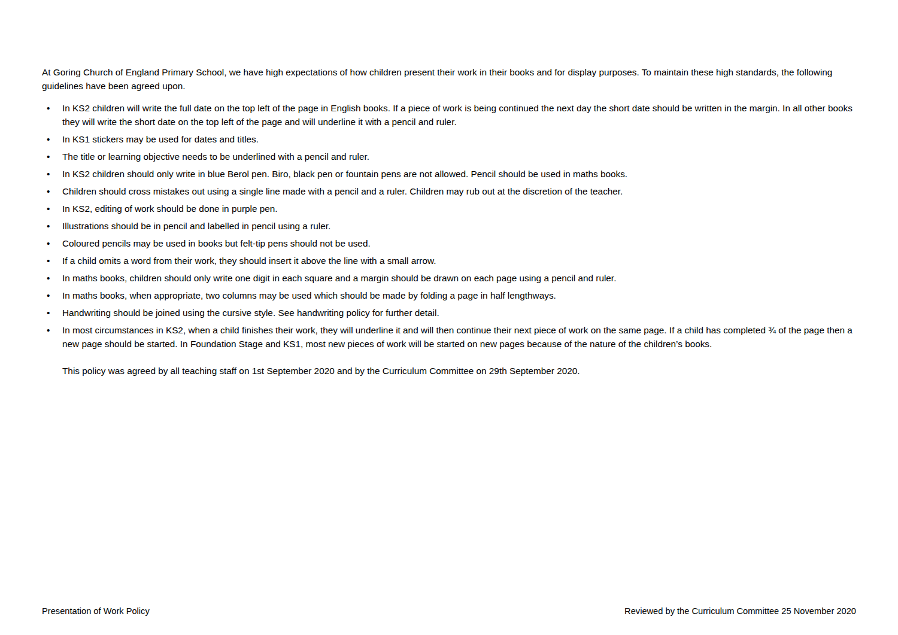At Goring Church of England Primary School, we have high expectations of how children present their work in their books and for display purposes. To maintain these high standards, the following guidelines have been agreed upon.
In KS2 children will write the full date on the top left of the page in English books. If a piece of work is being continued the next day the short date should be written in the margin. In all other books they will write the short date on the top left of the page and will underline it with a pencil and ruler.
In KS1 stickers may be used for dates and titles.
The title or learning objective needs to be underlined with a pencil and ruler.
In KS2 children should only write in blue Berol pen. Biro, black pen or fountain pens are not allowed. Pencil should be used in maths books.
Children should cross mistakes out using a single line made with a pencil and a ruler. Children may rub out at the discretion of the teacher.
In KS2, editing of work should be done in purple pen.
Illustrations should be in pencil and labelled in pencil using a ruler.
Coloured pencils may be used in books but felt-tip pens should not be used.
If a child omits a word from their work, they should insert it above the line with a small arrow.
In maths books, children should only write one digit in each square and a margin should be drawn on each page using a pencil and ruler.
In maths books, when appropriate, two columns may be used which should be made by folding a page in half lengthways.
Handwriting should be joined using the cursive style. See handwriting policy for further detail.
In most circumstances in KS2, when a child finishes their work, they will underline it and will then continue their next piece of work on the same page. If a child has completed ¾ of the page then a new page should be started. In Foundation Stage and KS1, most new pieces of work will be started on new pages because of the nature of the children’s books.
This policy was agreed by all teaching staff on 1st September 2020 and by the Curriculum Committee on 29th September 2020.
Presentation of Work Policy Reviewed by the Curriculum Committee 25 November 2020